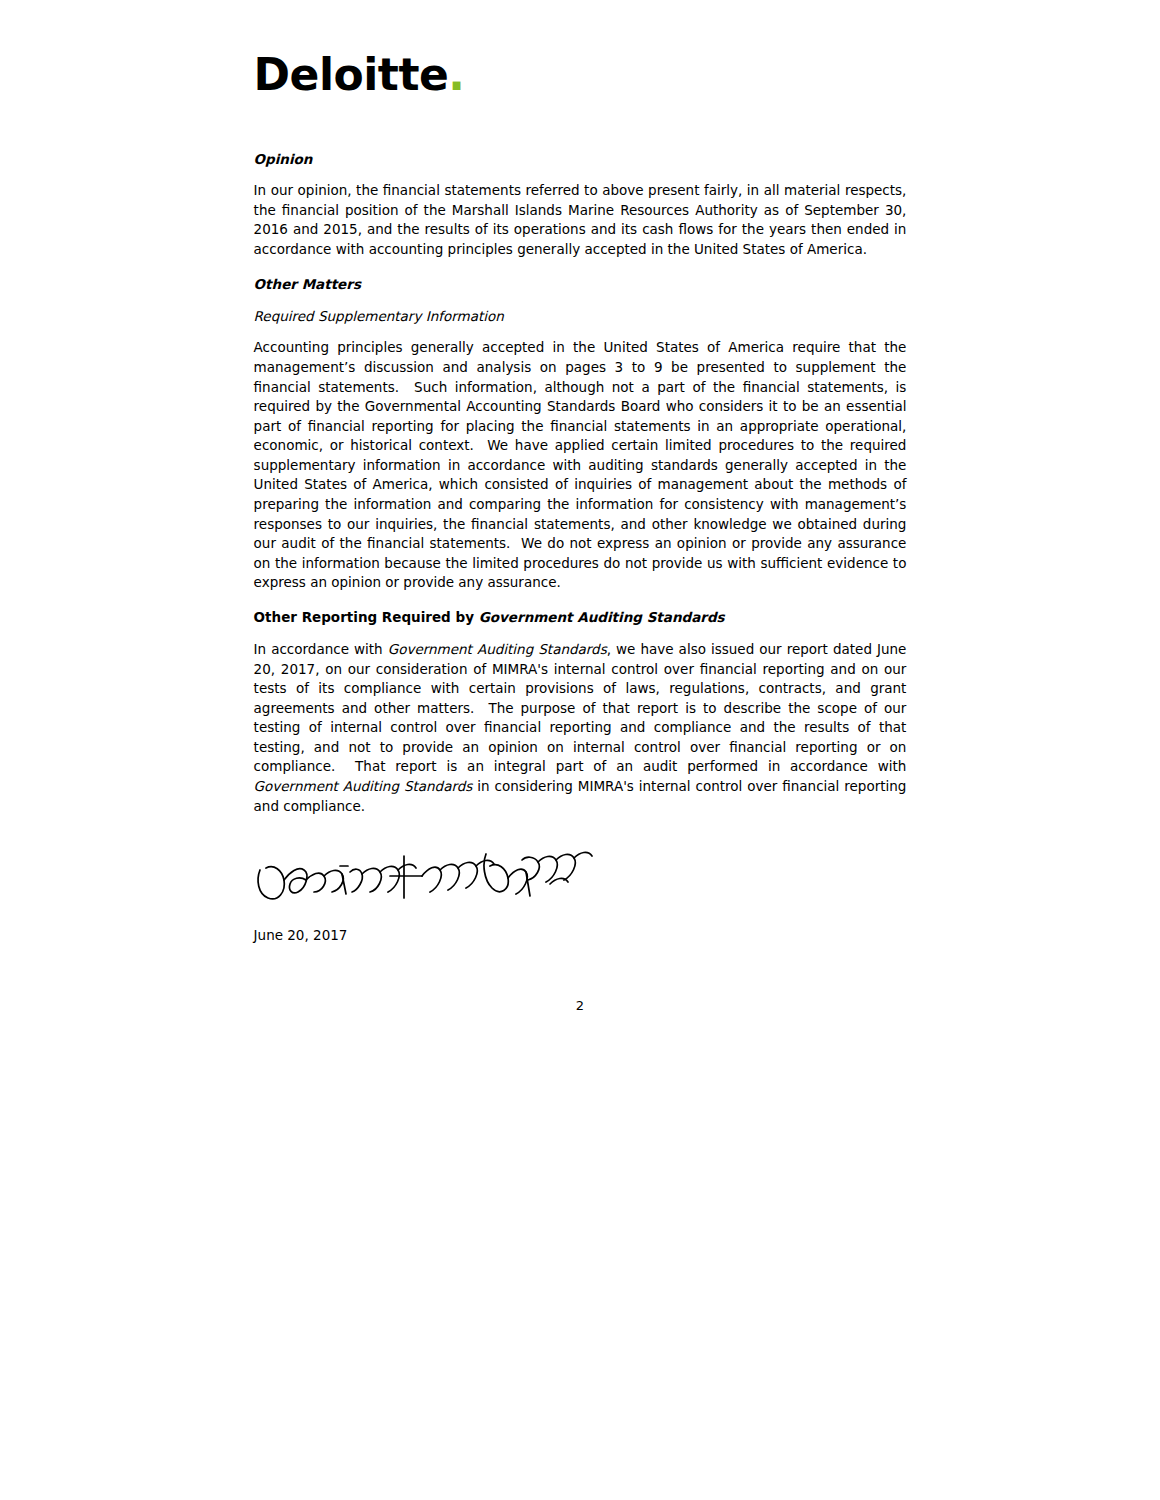Deloitte.
Opinion
In our opinion, the financial statements referred to above present fairly, in all material respects, the financial position of the Marshall Islands Marine Resources Authority as of September 30, 2016 and 2015, and the results of its operations and its cash flows for the years then ended in accordance with accounting principles generally accepted in the United States of America.
Other Matters
Required Supplementary Information
Accounting principles generally accepted in the United States of America require that the management’s discussion and analysis on pages 3 to 9 be presented to supplement the financial statements. Such information, although not a part of the financial statements, is required by the Governmental Accounting Standards Board who considers it to be an essential part of financial reporting for placing the financial statements in an appropriate operational, economic, or historical context. We have applied certain limited procedures to the required supplementary information in accordance with auditing standards generally accepted in the United States of America, which consisted of inquiries of management about the methods of preparing the information and comparing the information for consistency with management’s responses to our inquiries, the financial statements, and other knowledge we obtained during our audit of the financial statements. We do not express an opinion or provide any assurance on the information because the limited procedures do not provide us with sufficient evidence to express an opinion or provide any assurance.
Other Reporting Required by Government Auditing Standards
In accordance with Government Auditing Standards, we have also issued our report dated June 20, 2017, on our consideration of MIMRA's internal control over financial reporting and on our tests of its compliance with certain provisions of laws, regulations, contracts, and grant agreements and other matters. The purpose of that report is to describe the scope of our testing of internal control over financial reporting and compliance and the results of that testing, and not to provide an opinion on internal control over financial reporting or on compliance. That report is an integral part of an audit performed in accordance with Government Auditing Standards in considering MIMRA's internal control over financial reporting and compliance.
June 20, 2017
2